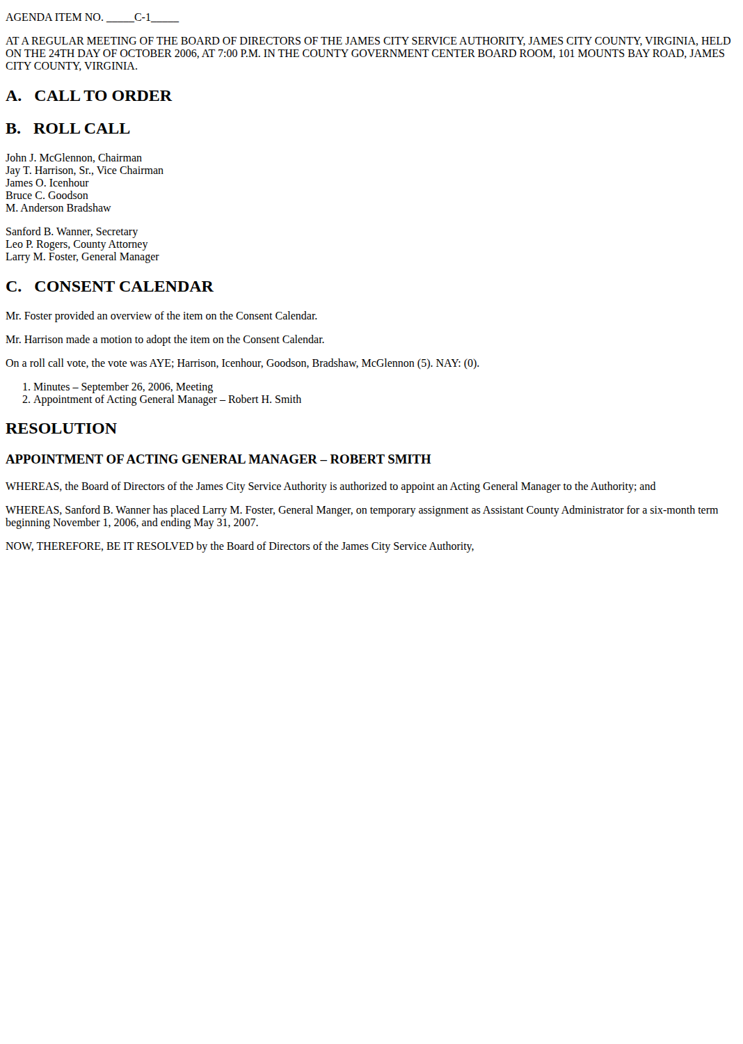AGENDA ITEM NO. _____C-1_____
AT A REGULAR MEETING OF THE BOARD OF DIRECTORS OF THE JAMES CITY SERVICE AUTHORITY, JAMES CITY COUNTY, VIRGINIA, HELD ON THE 24TH DAY OF OCTOBER 2006, AT 7:00 P.M. IN THE COUNTY GOVERNMENT CENTER BOARD ROOM, 101 MOUNTS BAY ROAD, JAMES CITY COUNTY, VIRGINIA.
A. CALL TO ORDER
B. ROLL CALL
John J. McGlennon, Chairman
Jay T. Harrison, Sr., Vice Chairman
James O. Icenhour
Bruce C. Goodson
M. Anderson Bradshaw
Sanford B. Wanner, Secretary
Leo P. Rogers, County Attorney
Larry M. Foster, General Manager
C. CONSENT CALENDAR
Mr. Foster provided an overview of the item on the Consent Calendar.
Mr. Harrison made a motion to adopt the item on the Consent Calendar.
On a roll call vote, the vote was AYE; Harrison, Icenhour, Goodson, Bradshaw, McGlennon (5). NAY: (0).
Minutes – September 26, 2006, Meeting
Appointment of Acting General Manager – Robert H. Smith
RESOLUTION
APPOINTMENT OF ACTING GENERAL MANAGER – ROBERT SMITH
WHEREAS, the Board of Directors of the James City Service Authority is authorized to appoint an Acting General Manager to the Authority; and
WHEREAS, Sanford B. Wanner has placed Larry M. Foster, General Manger, on temporary assignment as Assistant County Administrator for a six-month term beginning November 1, 2006, and ending May 31, 2007.
NOW, THEREFORE, BE IT RESOLVED by the Board of Directors of the James City Service Authority,